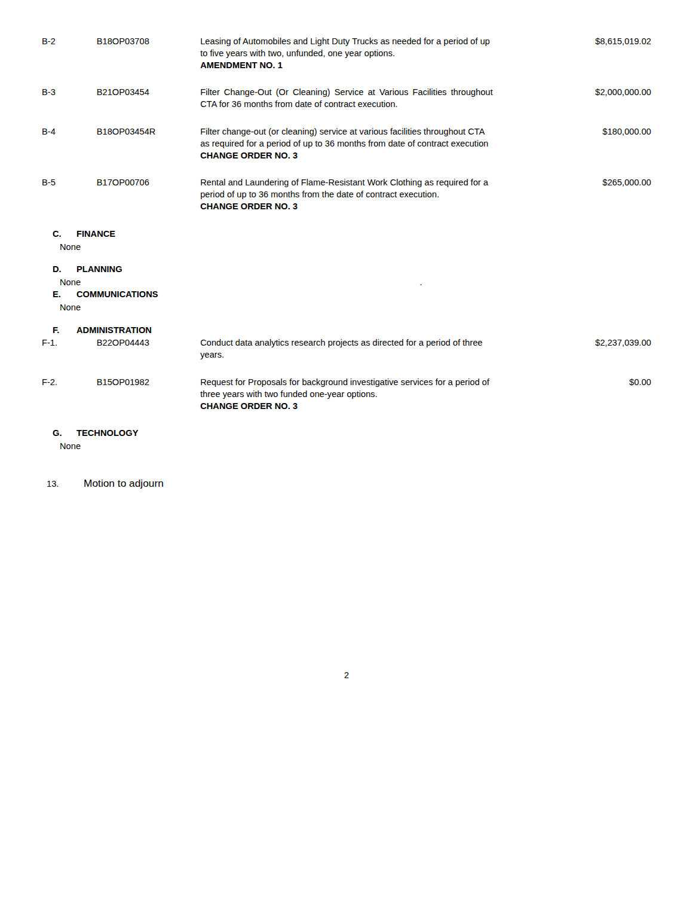| B-2 | B18OP03708 | Leasing of Automobiles and Light Duty Trucks as needed for a period of up to five years with two, unfunded, one year options. AMENDMENT NO. 1 | $8,615,019.02 |
| B-3 | B21OP03454 | Filter Change-Out (Or Cleaning) Service at Various Facilities throughout CTA for 36 months from date of contract execution. | $2,000,000.00 |
| B-4 | B18OP03454R | Filter change-out (or cleaning) service at various facilities throughout CTA as required for a period of up to 36 months from date of contract execution CHANGE ORDER NO. 3 | $180,000.00 |
| B-5 | B17OP00706 | Rental and Laundering of Flame-Resistant Work Clothing as required for a period of up to 36 months from the date of contract execution. CHANGE ORDER NO. 3 | $265,000.00 |
C. FINANCE
None
D. PLANNING
None.
E. COMMUNICATIONS
None
F. ADMINISTRATION
| F-1. | B22OP04443 | Conduct data analytics research projects as directed for a period of three years. | $2,237,039.00 |
| F-2. | B15OP01982 | Request for Proposals for background investigative services for a period of three years with two funded one-year options. CHANGE ORDER NO. 3 | $0.00 |
G. TECHNOLOGY
None
13. Motion to adjourn
2